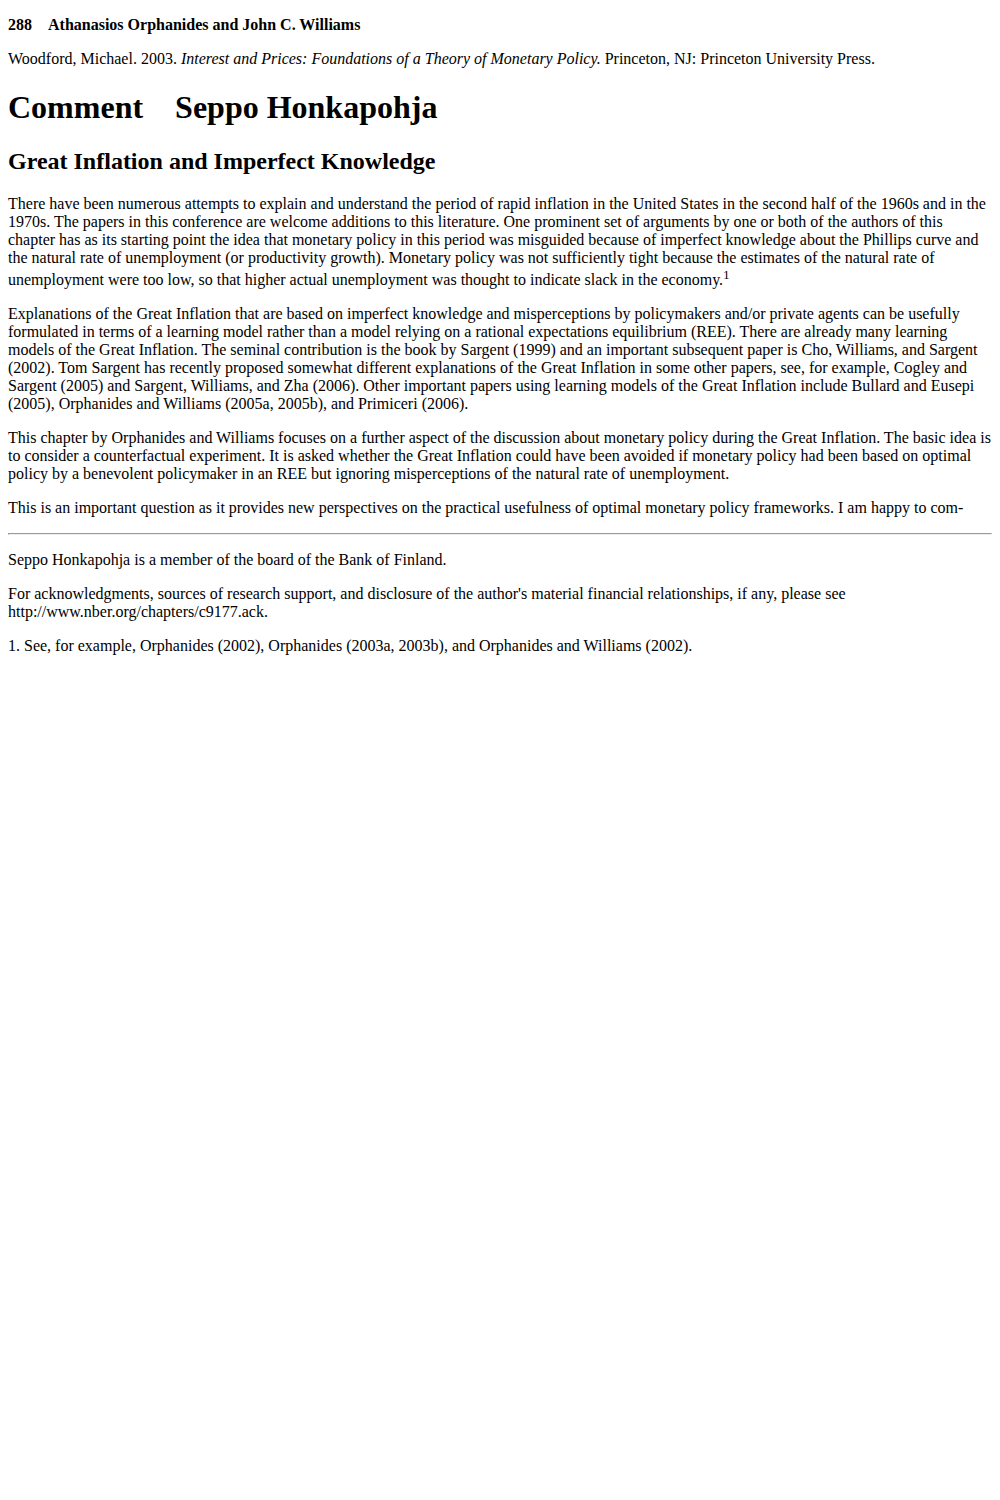288 Athanasios Orphanides and John C. Williams
Woodford, Michael. 2003. Interest and Prices: Foundations of a Theory of Monetary Policy. Princeton, NJ: Princeton University Press.
Comment Seppo Honkapohja
Great Inflation and Imperfect Knowledge
There have been numerous attempts to explain and understand the period of rapid inflation in the United States in the second half of the 1960s and in the 1970s. The papers in this conference are welcome additions to this literature. One prominent set of arguments by one or both of the authors of this chapter has as its starting point the idea that monetary policy in this period was misguided because of imperfect knowledge about the Phillips curve and the natural rate of unemployment (or productivity growth). Monetary policy was not sufficiently tight because the estimates of the natural rate of unemployment were too low, so that higher actual unemployment was thought to indicate slack in the economy.1
Explanations of the Great Inflation that are based on imperfect knowledge and misperceptions by policymakers and/or private agents can be usefully formulated in terms of a learning model rather than a model relying on a rational expectations equilibrium (REE). There are already many learning models of the Great Inflation. The seminal contribution is the book by Sargent (1999) and an important subsequent paper is Cho, Williams, and Sargent (2002). Tom Sargent has recently proposed somewhat different explanations of the Great Inflation in some other papers, see, for example, Cogley and Sargent (2005) and Sargent, Williams, and Zha (2006). Other important papers using learning models of the Great Inflation include Bullard and Eusepi (2005), Orphanides and Williams (2005a, 2005b), and Primiceri (2006).
This chapter by Orphanides and Williams focuses on a further aspect of the discussion about monetary policy during the Great Inflation. The basic idea is to consider a counterfactual experiment. It is asked whether the Great Inflation could have been avoided if monetary policy had been based on optimal policy by a benevolent policymaker in an REE but ignoring misperceptions of the natural rate of unemployment.
This is an important question as it provides new perspectives on the practical usefulness of optimal monetary policy frameworks. I am happy to com-
Seppo Honkapohja is a member of the board of the Bank of Finland.
For acknowledgments, sources of research support, and disclosure of the author's material financial relationships, if any, please see http://www.nber.org/chapters/c9177.ack.
1. See, for example, Orphanides (2002), Orphanides (2003a, 2003b), and Orphanides and Williams (2002).